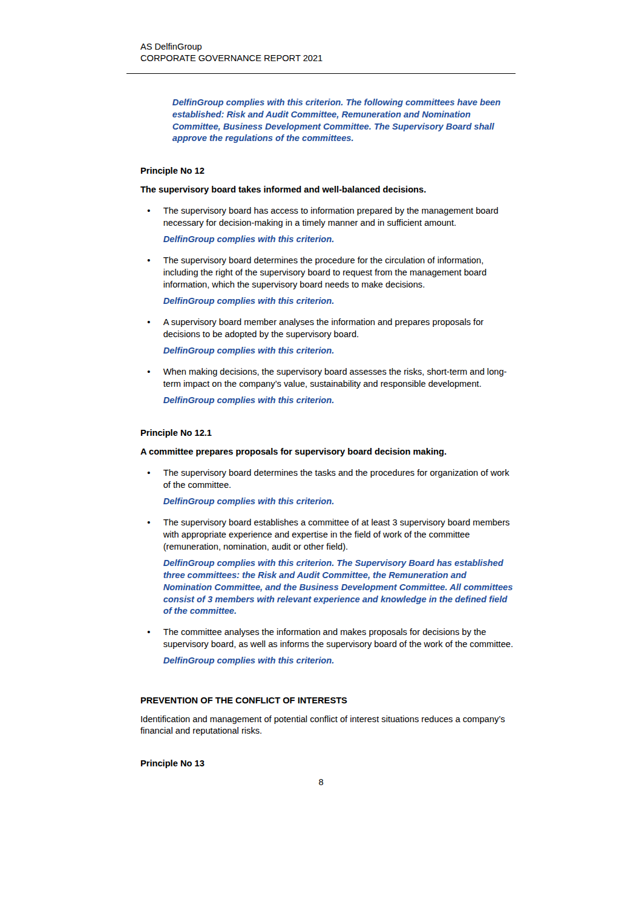AS DelfinGroup
CORPORATE GOVERNANCE REPORT 2021
DelfinGroup complies with this criterion. The following committees have been established: Risk and Audit Committee, Remuneration and Nomination Committee, Business Development Committee. The Supervisory Board shall approve the regulations of the committees.
Principle No 12
The supervisory board takes informed and well-balanced decisions.
The supervisory board has access to information prepared by the management board necessary for decision-making in a timely manner and in sufficient amount.
DelfinGroup complies with this criterion.
The supervisory board determines the procedure for the circulation of information, including the right of the supervisory board to request from the management board information, which the supervisory board needs to make decisions.
DelfinGroup complies with this criterion.
A supervisory board member analyses the information and prepares proposals for decisions to be adopted by the supervisory board.
DelfinGroup complies with this criterion.
When making decisions, the supervisory board assesses the risks, short-term and long-term impact on the company’s value, sustainability and responsible development.
DelfinGroup complies with this criterion.
Principle No 12.1
A committee prepares proposals for supervisory board decision making.
The supervisory board determines the tasks and the procedures for organization of work of the committee.
DelfinGroup complies with this criterion.
The supervisory board establishes a committee of at least 3 supervisory board members with appropriate experience and expertise in the field of work of the committee (remuneration, nomination, audit or other field).
DelfinGroup complies with this criterion. The Supervisory Board has established three committees: the Risk and Audit Committee, the Remuneration and Nomination Committee, and the Business Development Committee. All committees consist of 3 members with relevant experience and knowledge in the defined field of the committee.
The committee analyses the information and makes proposals for decisions by the supervisory board, as well as informs the supervisory board of the work of the committee.
DelfinGroup complies with this criterion.
PREVENTION OF THE CONFLICT OF INTERESTS
Identification and management of potential conflict of interest situations reduces a company’s financial and reputational risks.
Principle No 13
8